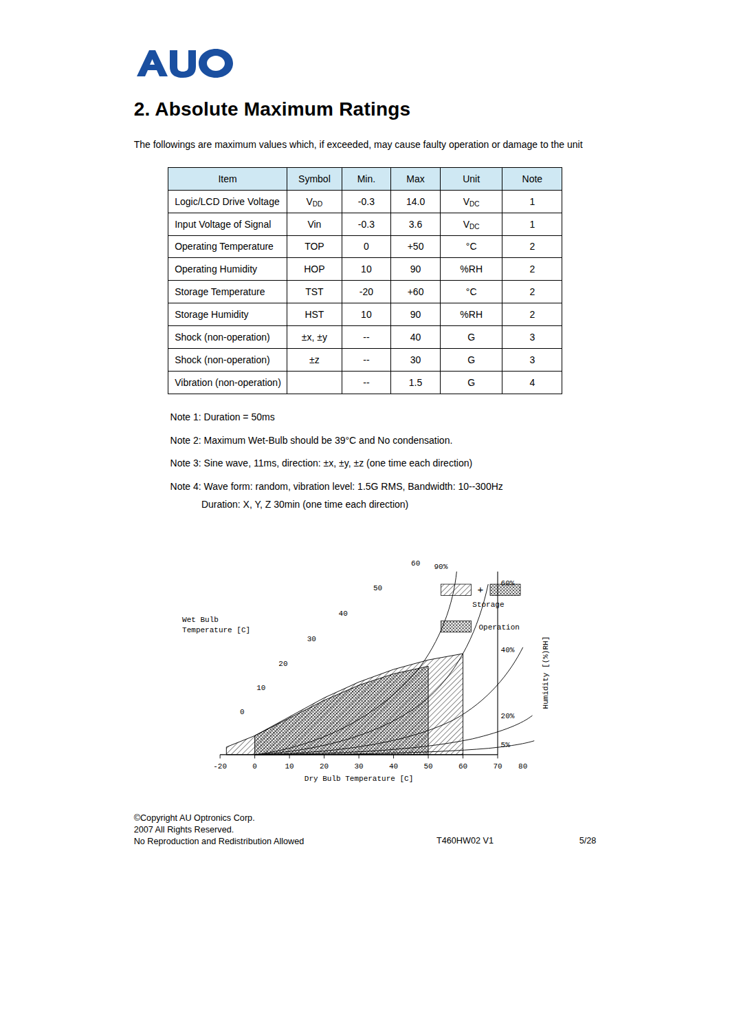2. Absolute Maximum Ratings
The followings are maximum values which, if exceeded, may cause faulty operation or damage to the unit
| Item | Symbol | Min. | Max | Unit | Note |
| --- | --- | --- | --- | --- | --- |
| Logic/LCD Drive Voltage | V DD | -0.3 | 14.0 | V DC | 1 |
| Input Voltage of Signal | Vin | -0.3 | 3.6 | V DC | 1 |
| Operating Temperature | TOP | 0 | +50 | °C | 2 |
| Operating Humidity | HOP | 10 | 90 | %RH | 2 |
| Storage Temperature | TST | -20 | +60 | °C | 2 |
| Storage Humidity | HST | 10 | 90 | %RH | 2 |
| Shock (non-operation) | ±x, ±y | -- | 40 | G | 3 |
| Shock (non-operation) | ±z | -- | 30 | G | 3 |
| Vibration (non-operation) | | -- | 1.5 | G | 4 |
Note 1: Duration = 50ms
Note 2: Maximum Wet-Bulb should be 39°C and No condensation.
Note 3: Sine wave, 11ms, direction: ±x, ±y, ±z (one time each direction)
Note 4: Wave form: random, vibration level: 1.5G RMS, Bandwidth: 10--300Hz
Duration: X, Y, Z 30min (one time each direction)
-20 0 10 20 30 40 50 60 70 80 Dry Bulb Temperature [C] Humidity [(%)RH] 90% 60% 40% 20% 5% 60 50 40 30 20 10 0 Wet Bulb Temperature [C] + Storage Operation
©Copyright AU Optronics Corp. 2007 All Rights Reserved. No Reproduction and Redistribution Allowed
T460HW02 V1
5/28